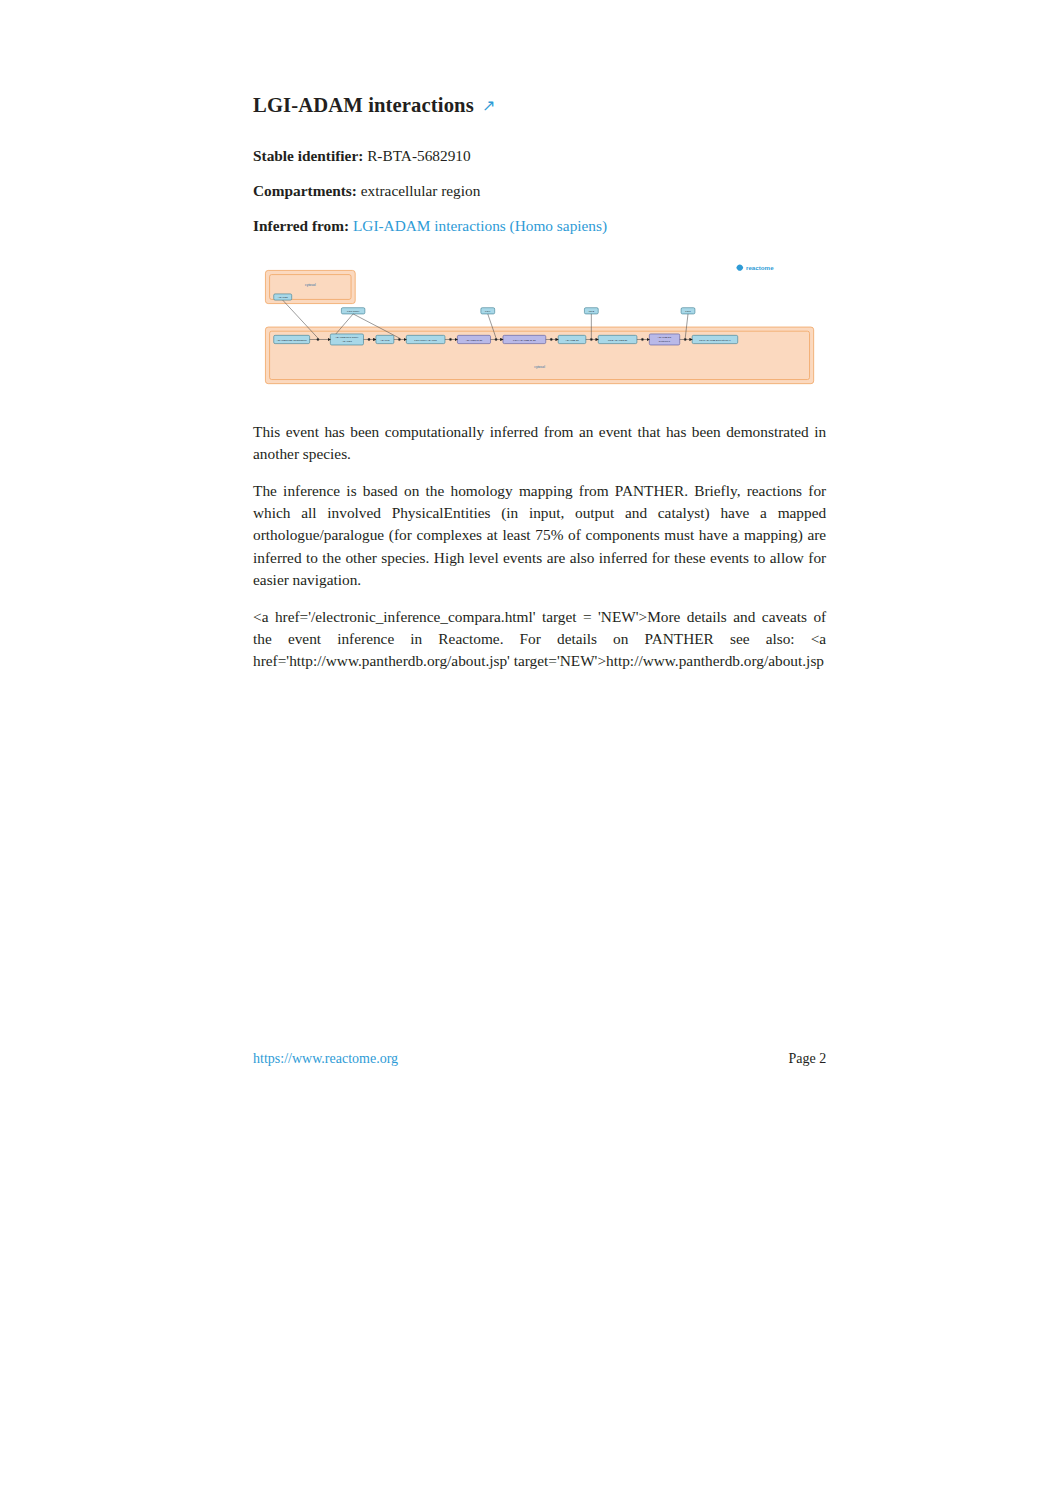LGI-ADAM interactions ↗
Stable identifier: R-BTA-5682910
Compartments: extracellular region
Inferred from: LGI-ADAM interactions (Homo sapiens)
reactome cytosol ADAM23 cytosol LGI1 dimer LGI4 LGI2 LGI3 ADAM22:PSD-95:stargazin ADAM22:LGI1 dimer: ADAM23 ADAM11 LGI1 dimer:ADAM11 ADAM22,11,23 LGI4:ADAM22,11,23 ADAM22,23 LGI2:ADAM22,23 ADAM22,23: syntenin-1 LGI3:ADAM22,23:syntenin-1
This event has been computationally inferred from an event that has been demonstrated in another species.
The inference is based on the homology mapping from PANTHER. Briefly, reactions for which all involved PhysicalEntities (in input, output and catalyst) have a mapped orthologue/paralogue (for complexes at least 75% of components must have a mapping) are inferred to the other species. High level events are also inferred for these events to allow for easier navigation.
<a href='/electronic_inference_compara.html' target = 'NEW'>More details and caveats of the event inference in Reactome. For details on PANTHER see also: <a href='http://www.pantherdb.org/about.jsp' target='NEW'>http://www.pantherdb.org/about.jsp
https://www.reactome.org Page 2